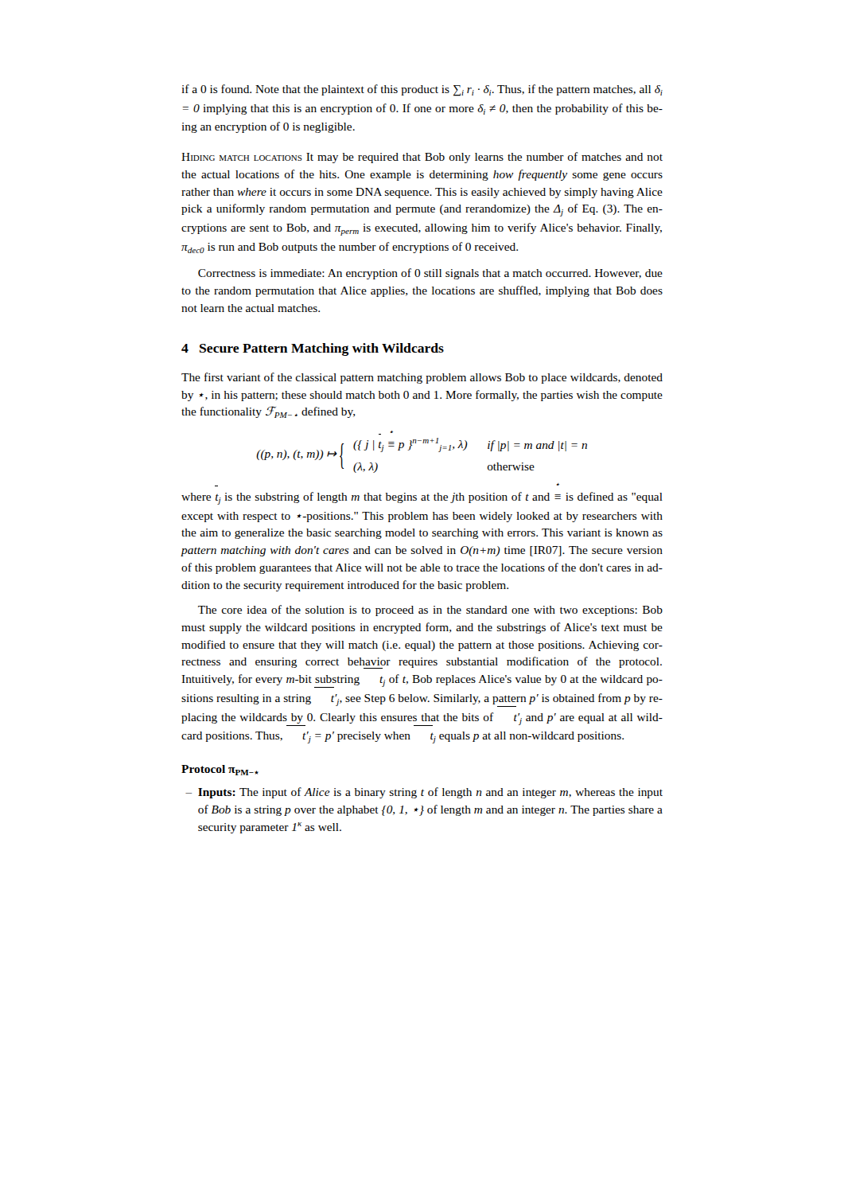if a 0 is found. Note that the plaintext of this product is ∑i ri · δi. Thus, if the pattern matches, all δi = 0 implying that this is an encryption of 0. If one or more δi ≠ 0, then the probability of this being an encryption of 0 is negligible.
Hiding match locations It may be required that Bob only learns the number of matches and not the actual locations of the hits. One example is determining how frequently some gene occurs rather than where it occurs in some DNA sequence. This is easily achieved by simply having Alice pick a uniformly random permutation and permute (and rerandomize) the Δj of Eq. (3). The encryptions are sent to Bob, and πperm is executed, allowing him to verify Alice's behavior. Finally, πdec0 is run and Bob outputs the number of encryptions of 0 received.
Correctness is immediate: An encryption of 0 still signals that a match occurred. However, due to the random permutation that Alice applies, the locations are shuffled, implying that Bob does not learn the actual matches.
4 Secure Pattern Matching with Wildcards
The first variant of the classical pattern matching problem allows Bob to place wildcards, denoted by ⋆, in his pattern; these should match both 0 and 1. More formally, the parties wish the compute the functionality ℱPM−⋆ defined by,
((p, n), (t, m)) ↦ {
| ({ j / t j ⋆ ≡ p } n−m+1 j=1 , λ) | if /p/ = m and /t/ = n |
| (λ, λ) | otherwise |
where tj is the substring of length m that begins at the jth position of t and ⋆≡ is defined as "equal except with respect to ⋆-positions." This problem has been widely looked at by researchers with the aim to generalize the basic searching model to searching with errors. This variant is known as pattern matching with don't cares and can be solved in O(n+m) time [IR07]. The secure version of this problem guarantees that Alice will not be able to trace the locations of the don't cares in addition to the security requirement introduced for the basic problem.
The core idea of the solution is to proceed as in the standard one with two exceptions: Bob must supply the wildcard positions in encrypted form, and the substrings of Alice's text must be modified to ensure that they will match (i.e. equal) the pattern at those positions. Achieving correctness and ensuring correct behavior requires substantial modification of the protocol. Intuitively, for every m-bit substring tj of t, Bob replaces Alice's value by 0 at the wildcard positions resulting in a string t′j, see Step 6 below. Similarly, a pattern p′ is obtained from p by replacing the wildcards by 0. Clearly this ensures that the bits of t′j and p′ are equal at all wildcard positions. Thus, t′j = p′ precisely when tj equals p at all non-wildcard positions.
Protocol πPM−⋆
Inputs: The input of Alice is a binary string t of length n and an integer m, whereas the input of Bob is a string p over the alphabet {0, 1, ⋆} of length m and an integer n. The parties share a security parameter 1κ as well.